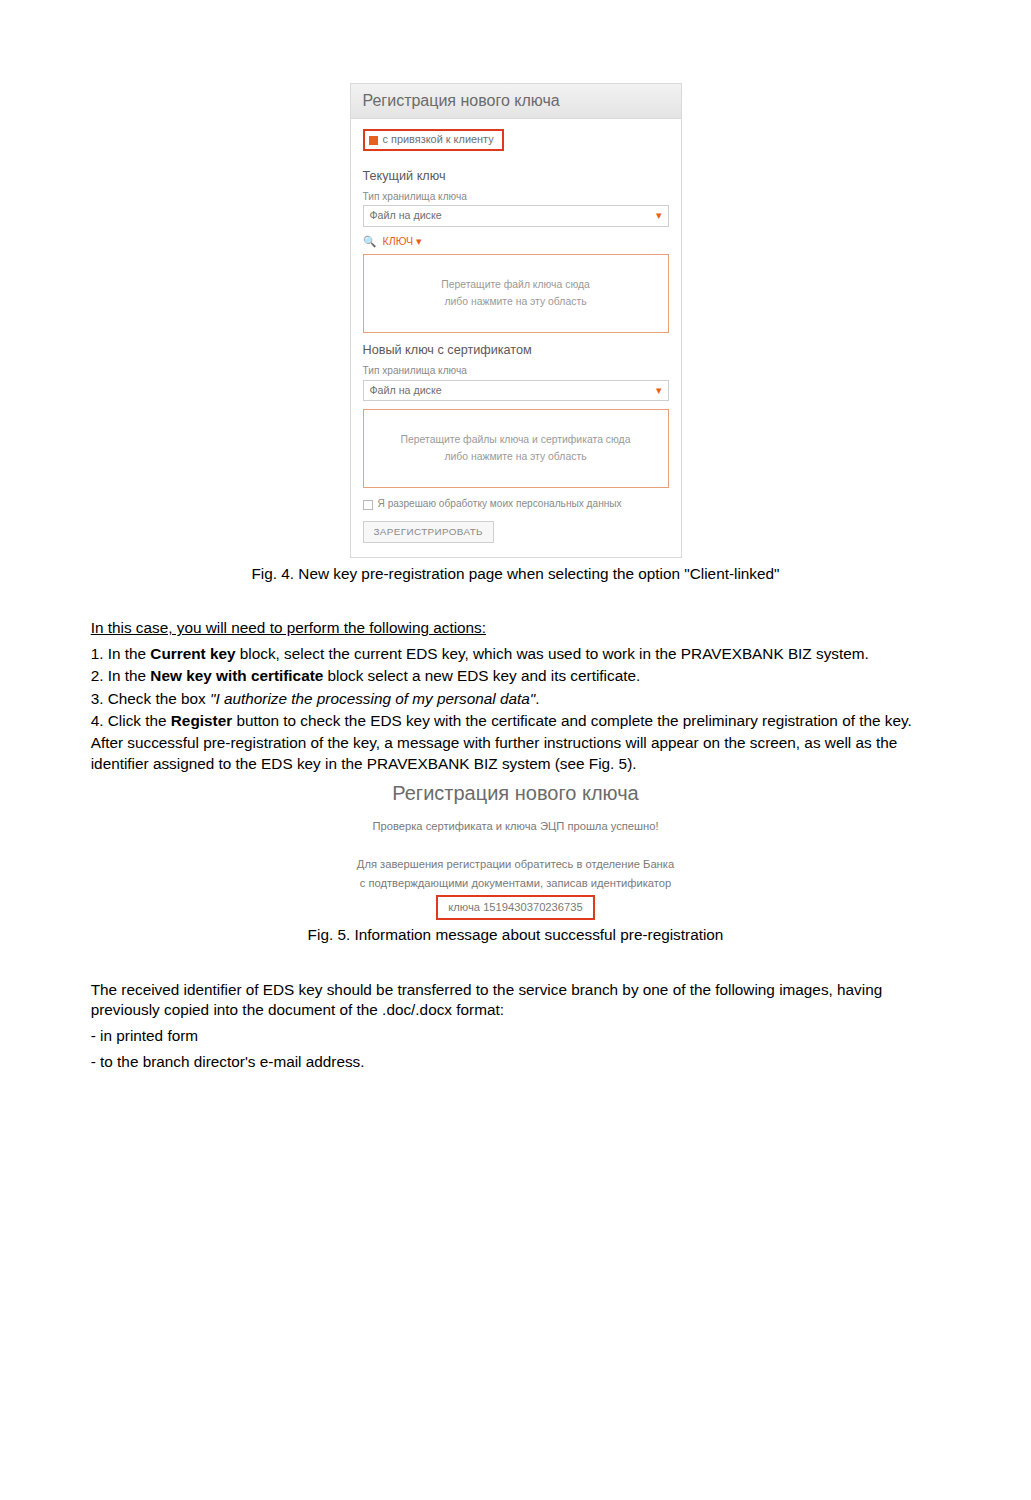Регистрация нового ключа
с привязкой к клиенту
Текущий ключ
Тип хранилища ключа
Файл на диске ▾
🔍 КЛЮЧ ▾
Перетащите файл ключа сюда
либо нажмите на эту область
Новый ключ с сертификатом
Тип хранилища ключа
Файл на диске ▾
Перетащите файлы ключа и сертификата сюда
либо нажмите на эту область
Я разрешаю обработку моих персональных данных
ЗАРЕГИСТРИРОВАТЬ
Fig. 4. New key pre-registration page when selecting the option "Client-linked"
In this case, you will need to perform the following actions:
1. In the Current key block, select the current EDS key, which was used to work in the PRAVEXBANK BIZ system.
2. In the New key with certificate block select a new EDS key and its certificate.
3. Check the box "I authorize the processing of my personal data".
4. Click the Register button to check the EDS key with the certificate and complete the preliminary registration of the key.
After successful pre-registration of the key, a message with further instructions will appear on the screen, as well as the identifier assigned to the EDS key in the PRAVEXBANK BIZ system (see Fig. 5).
Регистрация нового ключа
Проверка сертификата и ключа ЭЦП прошла успешно!
Для завершения регистрации обратитесь в отделение Банка
с подтверждающими документами, записав идентификатор
ключа 1519430370236735
Fig. 5. Information message about successful pre-registration
The received identifier of EDS key should be transferred to the service branch by one of the following images, having previously copied into the document of the .doc/.docx format:
- in printed form
- to the branch director's e-mail address.